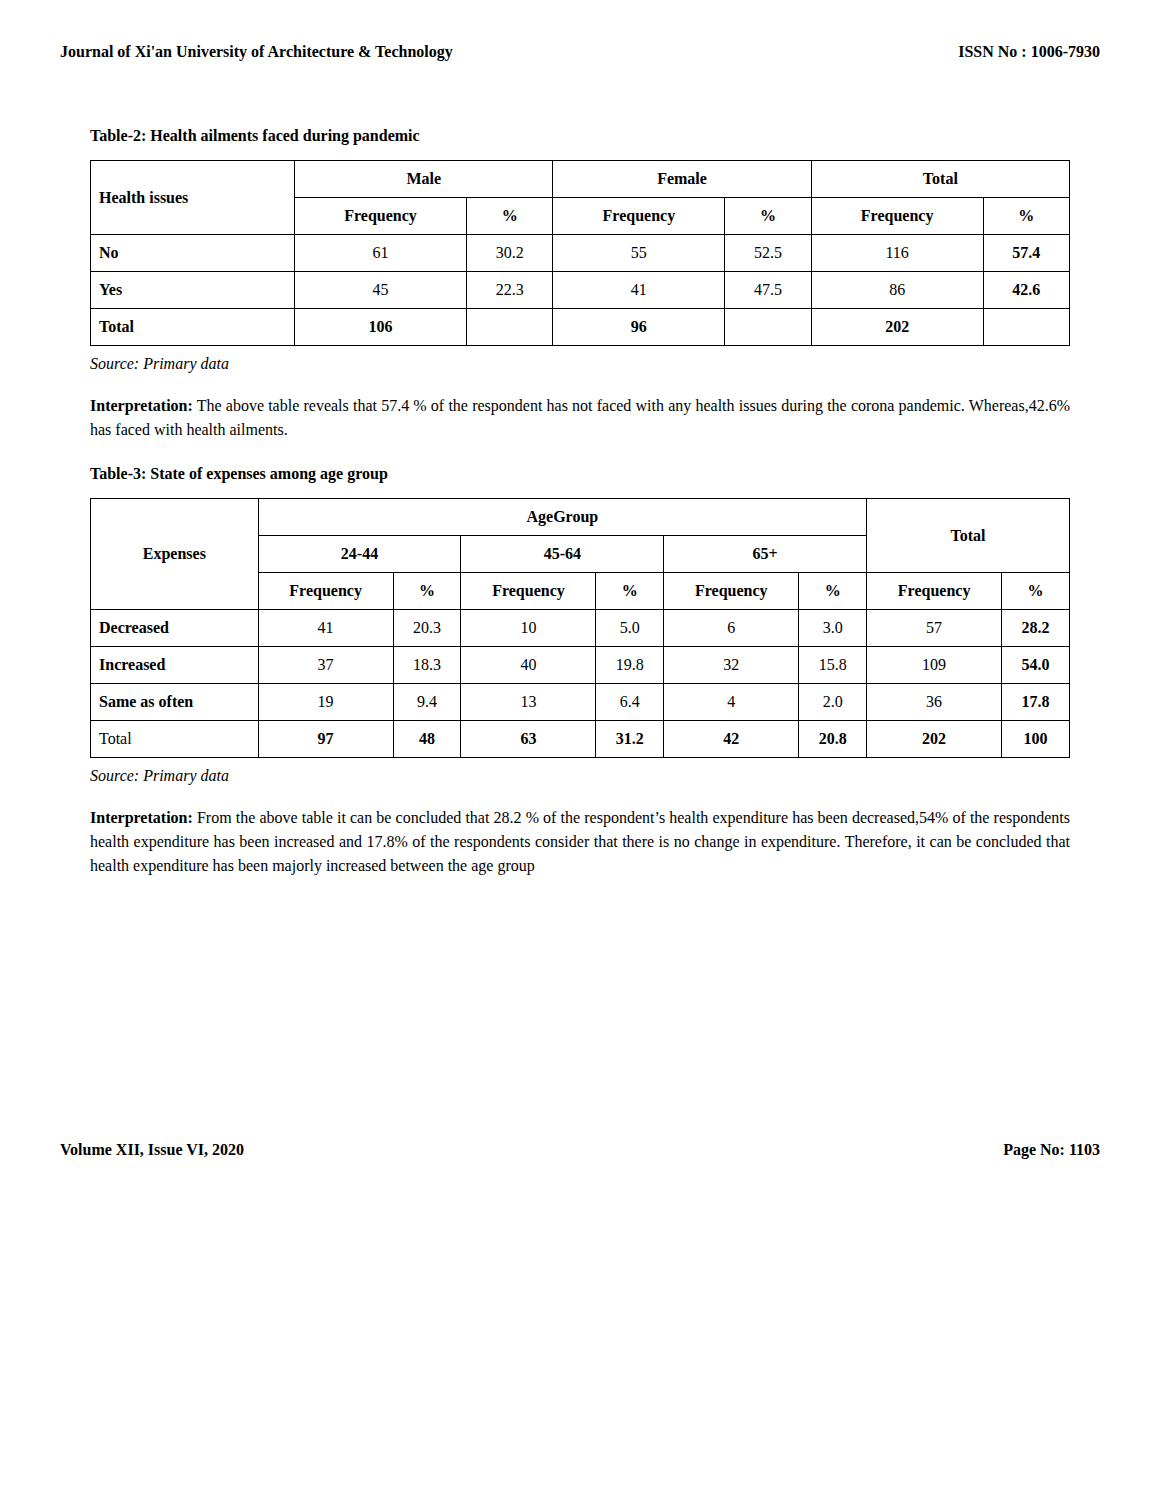Journal of Xi'an University of Architecture & Technology ISSN No : 1006-7930
Table-2: Health ailments faced during pandemic
| Health issues | Male | Female | Total |
| --- | --- | --- | --- |
| Frequency | % | Frequency | % | Frequency | % |
| No | 61 | 30.2 | 55 | 52.5 | 116 | 57.4 |
| Yes | 45 | 22.3 | 41 | 47.5 | 86 | 42.6 |
| Total | 106 | | 96 | | 202 | |
Source: Primary data
Interpretation: The above table reveals that 57.4 % of the respondent has not faced with any health issues during the corona pandemic. Whereas,42.6% has faced with health ailments.
Table-3: State of expenses among age group
| Expenses | AgeGroup | Total |
| --- | --- | --- |
| 24-44 | 45-64 | 65+ |
| Frequency | % | Frequency | % | Frequency | % | Frequency | % |
| Decreased | 41 | 20.3 | 10 | 5.0 | 6 | 3.0 | 57 | 28.2 |
| Increased | 37 | 18.3 | 40 | 19.8 | 32 | 15.8 | 109 | 54.0 |
| Same as often | 19 | 9.4 | 13 | 6.4 | 4 | 2.0 | 36 | 17.8 |
| Total | 97 | 48 | 63 | 31.2 | 42 | 20.8 | 202 | 100 |
Source: Primary data
Interpretation: From the above table it can be concluded that 28.2 % of the respondent’s health expenditure has been decreased,54% of the respondents health expenditure has been increased and 17.8% of the respondents consider that there is no change in expenditure. Therefore, it can be concluded that health expenditure has been majorly increased between the age group
Volume XII, Issue VI, 2020 Page No: 1103